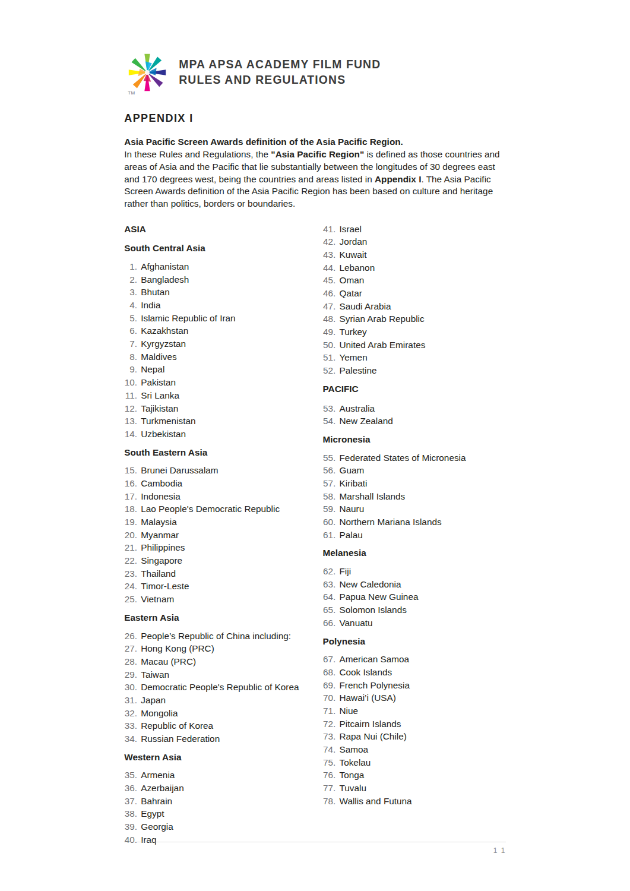TM
MPA APSA Academy Film Fund
Rules and Regulations
Appendix I
Asia Pacific Screen Awards definition of the Asia Pacific Region.
In these Rules and Regulations, the "Asia Pacific Region" is defined as those countries and areas of Asia and the Pacific that lie substantially between the longitudes of 30 degrees east and 170 degrees west, being the countries and areas listed in Appendix I. The Asia Pacific Screen Awards definition of the Asia Pacific Region has been based on culture and heritage rather than politics, borders or boundaries.
ASIA
South Central Asia
Afghanistan
Bangladesh
Bhutan
India
Islamic Republic of Iran
Kazakhstan
Kyrgyzstan
Maldives
Nepal
Pakistan
Sri Lanka
Tajikistan
Turkmenistan
Uzbekistan
South Eastern Asia
Brunei Darussalam
Cambodia
Indonesia
Lao People's Democratic Republic
Malaysia
Myanmar
Philippines
Singapore
Thailand
Timor-Leste
Vietnam
Eastern Asia
People’s Republic of China including:
Hong Kong (PRC)
Macau (PRC)
Taiwan
Democratic People's Republic of Korea
Japan
Mongolia
Republic of Korea
Russian Federation
Western Asia
Armenia
Azerbaijan
Bahrain
Egypt
Georgia
Iraq
Israel
Jordan
Kuwait
Lebanon
Oman
Qatar
Saudi Arabia
Syrian Arab Republic
Turkey
United Arab Emirates
Yemen
Palestine
PACIFIC
Australia
New Zealand
Micronesia
Federated States of Micronesia
Guam
Kiribati
Marshall Islands
Nauru
Northern Mariana Islands
Palau
Melanesia
Fiji
New Caledonia
Papua New Guinea
Solomon Islands
Vanuatu
Polynesia
American Samoa
Cook Islands
French Polynesia
Hawai’i (USA)
Niue
Pitcairn Islands
Rapa Nui (Chile)
Samoa
Tokelau
Tonga
Tuvalu
Wallis and Futuna
1 1